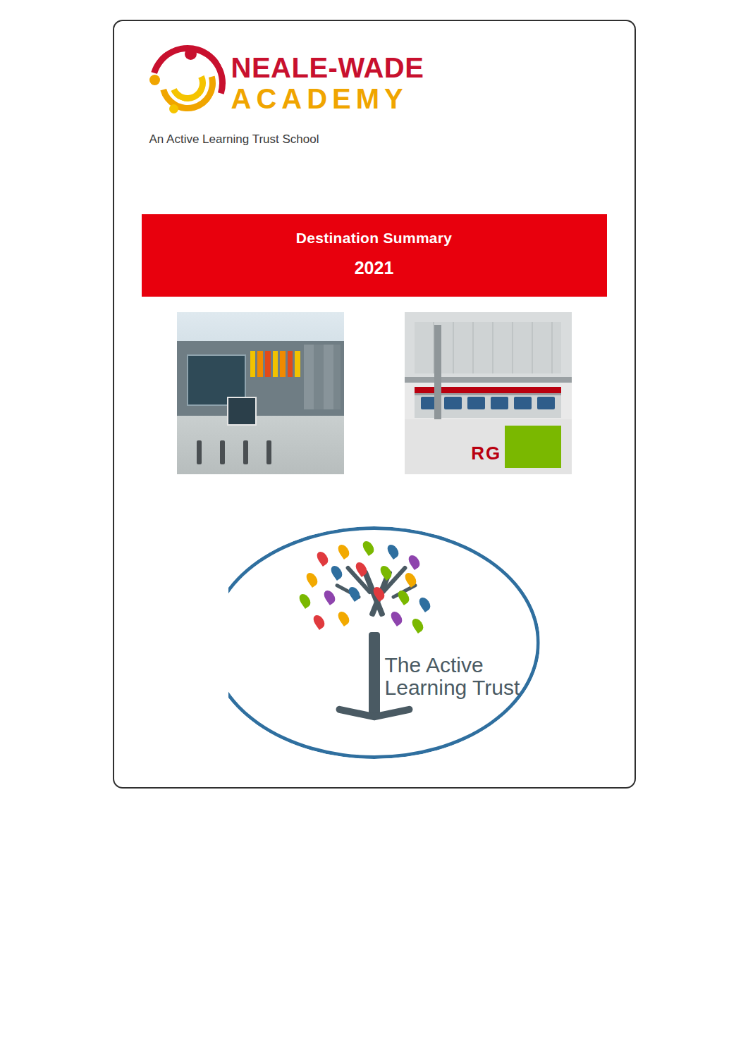NEALE-WADE
ACADEMY
An Active Learning Trust School
Destination Summary
2021
RG
The Active
Learning Trust